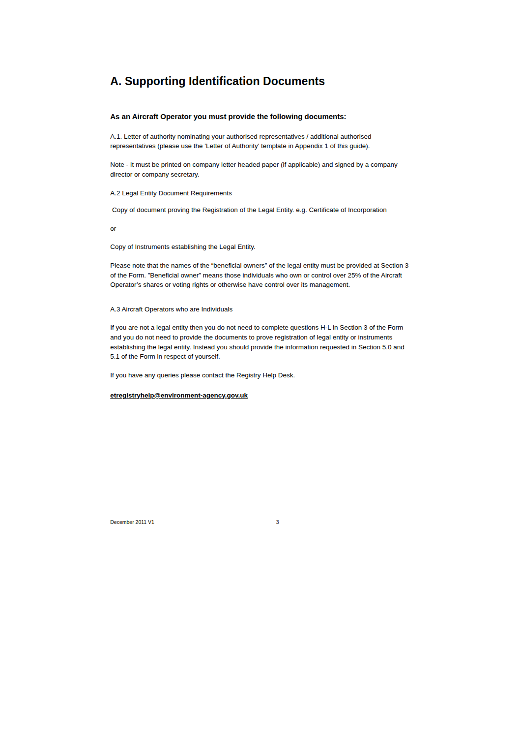A. Supporting Identification Documents
As an Aircraft Operator you must provide the following documents:
A.1. Letter of authority nominating your authorised representatives / additional authorised representatives (please use the 'Letter of Authority' template in Appendix 1 of this guide).
Note - It must be printed on company letter headed paper (if applicable) and signed by a company director or company secretary.
A.2 Legal Entity Document Requirements
Copy of document proving the Registration of the Legal Entity. e.g. Certificate of Incorporation
or
Copy of Instruments establishing the Legal Entity.
Please note that the names of the “beneficial owners” of the legal entity must be provided at Section 3 of the Form. ”Beneficial owner” means those individuals who own or control over 25% of the Aircraft Operator’s shares or voting rights or otherwise have control over its management.
A.3 Aircraft Operators who are Individuals
If you are not a legal entity then you do not need to complete questions H-L in Section 3 of the Form and you do not need to provide the documents to prove registration of legal entity or instruments establishing the legal entity. Instead you should provide the information requested in Section 5.0 and 5.1 of the Form in respect of yourself.
If you have any queries please contact the Registry Help Desk.
etregistryhelp@environment-agency.gov.uk
December 2011 V1 3